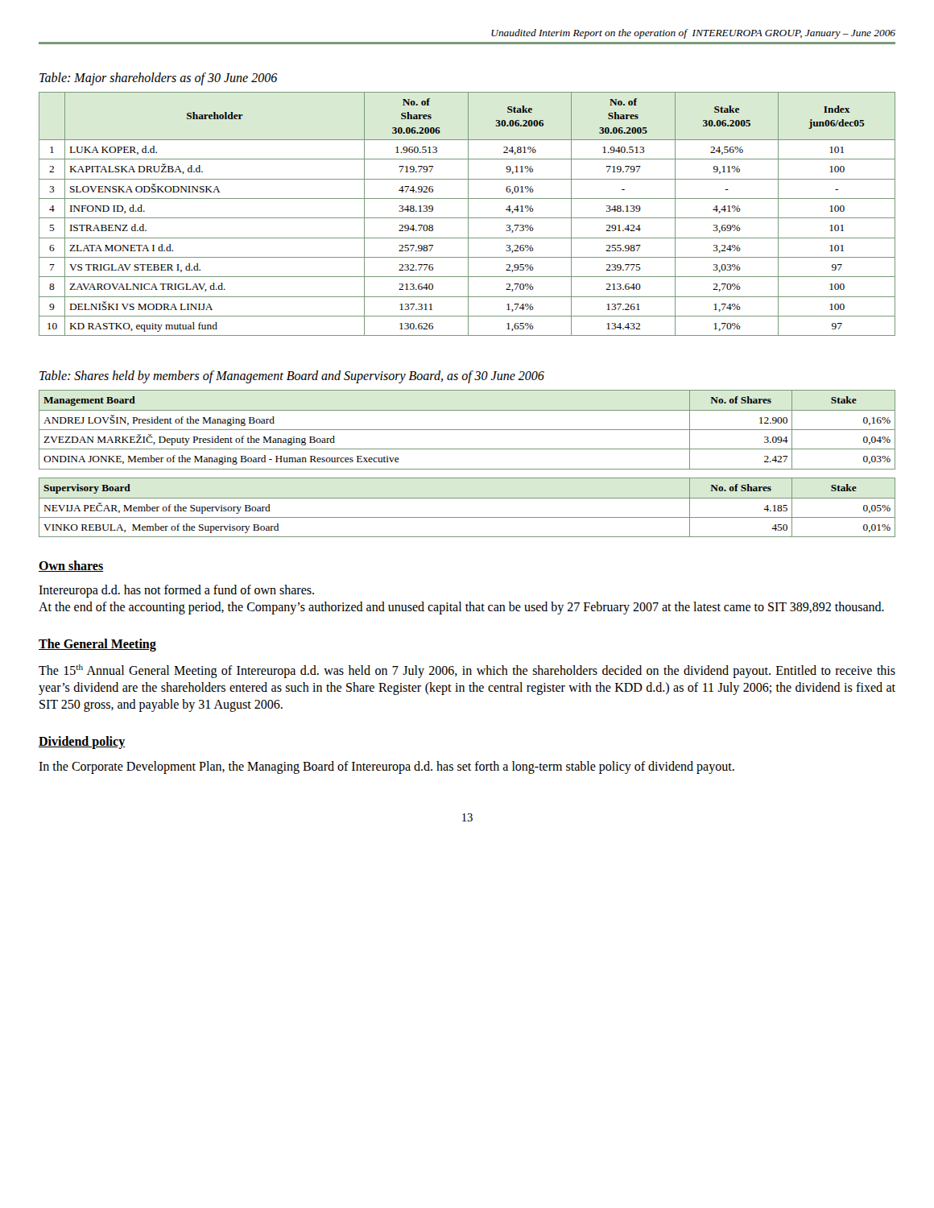Unaudited Interim Report on the operation of INTEREUROPA GROUP, January – June 2006
Table: Major shareholders as of 30 June 2006
| | Shareholder | No. of Shares 30.06.2006 | Stake 30.06.2006 | No. of Shares 30.06.2005 | Stake 30.06.2005 | Index jun06/dec05 |
| --- | --- | --- | --- | --- | --- | --- |
| 1 | LUKA KOPER, d.d. | 1.960.513 | 24,81% | 1.940.513 | 24,56% | 101 |
| 2 | KAPITALSKA DRUŽBA, d.d. | 719.797 | 9,11% | 719.797 | 9,11% | 100 |
| 3 | SLOVENSKA ODŠKODNINSKA | 474.926 | 6,01% | - | - | - |
| 4 | INFOND ID, d.d. | 348.139 | 4,41% | 348.139 | 4,41% | 100 |
| 5 | ISTRABENZ d.d. | 294.708 | 3,73% | 291.424 | 3,69% | 101 |
| 6 | ZLATA MONETA I d.d. | 257.987 | 3,26% | 255.987 | 3,24% | 101 |
| 7 | VS TRIGLAV STEBER I, d.d. | 232.776 | 2,95% | 239.775 | 3,03% | 97 |
| 8 | ZAVAROVALNICA TRIGLAV, d.d. | 213.640 | 2,70% | 213.640 | 2,70% | 100 |
| 9 | DELNIŠKI VS MODRA LINIJA | 137.311 | 1,74% | 137.261 | 1,74% | 100 |
| 10 | KD RASTKO, equity mutual fund | 130.626 | 1,65% | 134.432 | 1,70% | 97 |
Table: Shares held by members of Management Board and Supervisory Board, as of 30 June 2006
| Management Board | No. of Shares | Stake |
| --- | --- | --- |
| ANDREJ LOVŠIN, President of the Managing Board | 12.900 | 0,16% |
| ZVEZDAN MARKEŽIČ, Deputy President of the Managing Board | 3.094 | 0,04% |
| ONDINA JONKE, Member of the Managing Board - Human Resources Executive | 2.427 | 0,03% |
| Supervisory Board | No. of Shares | Stake |
| --- | --- | --- |
| NEVIJA PEČAR, Member of the Supervisory Board | 4.185 | 0,05% |
| VINKO REBULA, Member of the Supervisory Board | 450 | 0,01% |
Own shares
Intereuropa d.d. has not formed a fund of own shares.
At the end of the accounting period, the Company’s authorized and unused capital that can be used by 27 February 2007 at the latest came to SIT 389,892 thousand.
The General Meeting
The 15th Annual General Meeting of Intereuropa d.d. was held on 7 July 2006, in which the shareholders decided on the dividend payout. Entitled to receive this year’s dividend are the shareholders entered as such in the Share Register (kept in the central register with the KDD d.d.) as of 11 July 2006; the dividend is fixed at SIT 250 gross, and payable by 31 August 2006.
Dividend policy
In the Corporate Development Plan, the Managing Board of Intereuropa d.d. has set forth a long-term stable policy of dividend payout.
13